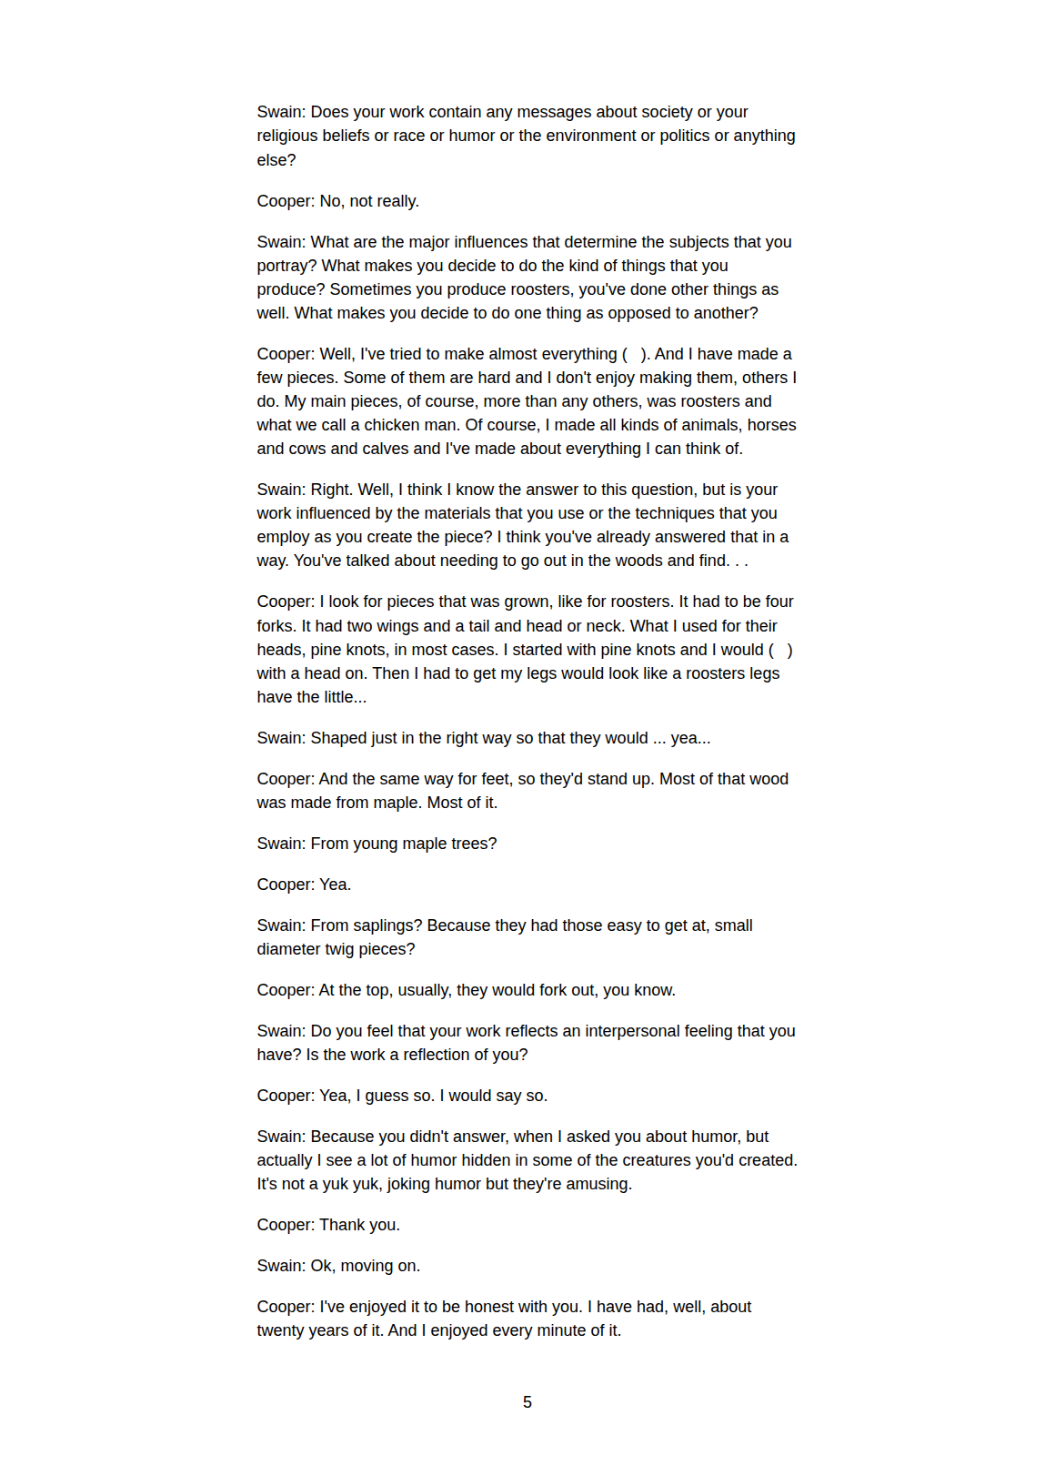Swain: Does your work contain any messages about society or your religious beliefs or race or humor or the environment or politics or anything else?
Cooper: No, not really.
Swain: What are the major influences that determine the subjects that you portray? What makes you decide to do the kind of things that you produce? Sometimes you produce roosters, you've done other things as well. What makes you decide to do one thing as opposed to another?
Cooper: Well, I've tried to make almost everything ( ). And I have made a few pieces. Some of them are hard and I don't enjoy making them, others I do. My main pieces, of course, more than any others, was roosters and what we call a chicken man. Of course, I made all kinds of animals, horses and cows and calves and I've made about everything I can think of.
Swain: Right. Well, I think I know the answer to this question, but is your work influenced by the materials that you use or the techniques that you employ as you create the piece? I think you've already answered that in a way. You've talked about needing to go out in the woods and find. . .
Cooper: I look for pieces that was grown, like for roosters. It had to be four forks. It had two wings and a tail and head or neck. What I used for their heads, pine knots, in most cases. I started with pine knots and I would ( ) with a head on. Then I had to get my legs would look like a roosters legs have the little...
Swain: Shaped just in the right way so that they would ... yea...
Cooper: And the same way for feet, so they'd stand up. Most of that wood was made from maple. Most of it.
Swain: From young maple trees?
Cooper: Yea.
Swain: From saplings? Because they had those easy to get at, small diameter twig pieces?
Cooper: At the top, usually, they would fork out, you know.
Swain: Do you feel that your work reflects an interpersonal feeling that you have? Is the work a reflection of you?
Cooper: Yea, I guess so. I would say so.
Swain: Because you didn't answer, when I asked you about humor, but actually I see a lot of humor hidden in some of the creatures you'd created. It's not a yuk yuk, joking humor but they're amusing.
Cooper: Thank you.
Swain: Ok, moving on.
Cooper: I've enjoyed it to be honest with you. I have had, well, about twenty years of it. And I enjoyed every minute of it.
5